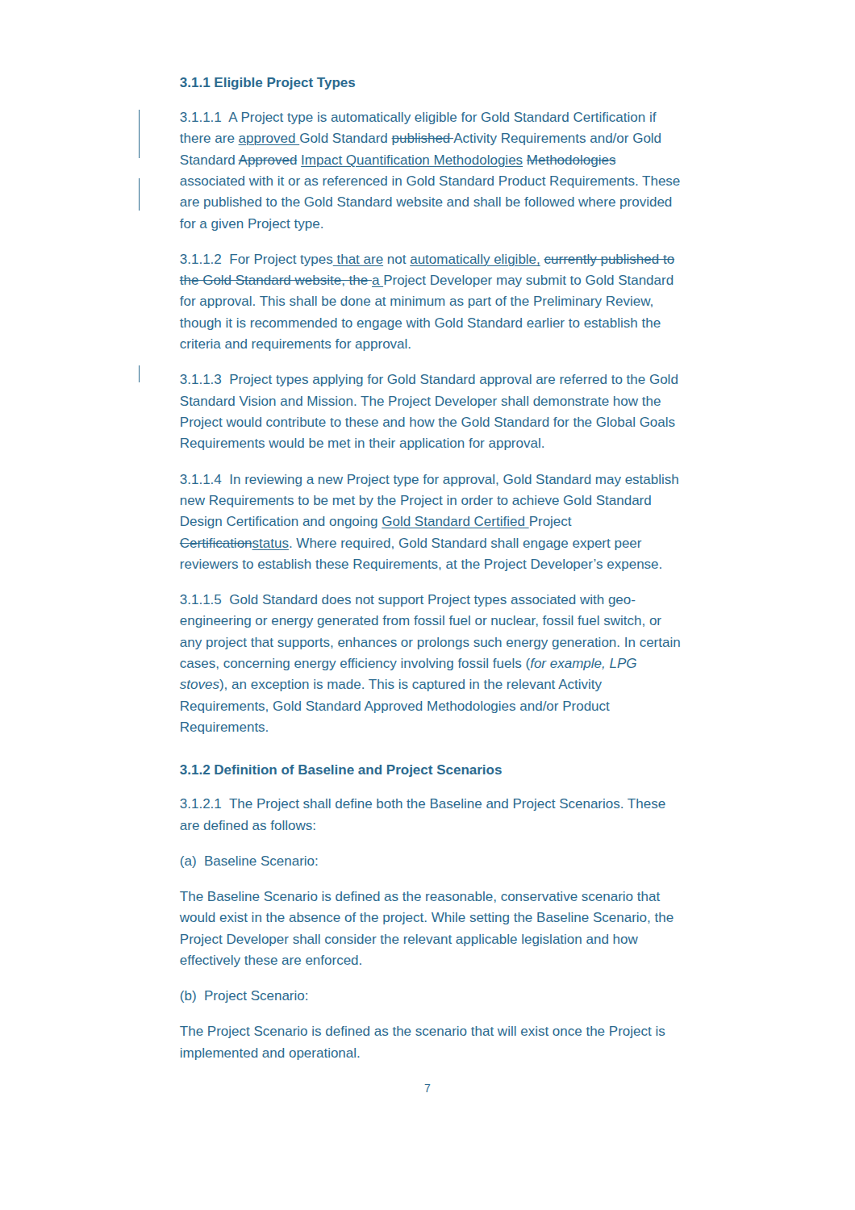3.1.1 Eligible Project Types
3.1.1.1 A Project type is automatically eligible for Gold Standard Certification if there are approved Gold Standard published Activity Requirements and/or Gold Standard Approved Impact Quantification Methodologies Methodologies associated with it or as referenced in Gold Standard Product Requirements. These are published to the Gold Standard website and shall be followed where provided for a given Project type.
3.1.1.2 For Project types that are not automatically eligible, currently published to the Gold Standard website, the a Project Developer may submit to Gold Standard for approval. This shall be done at minimum as part of the Preliminary Review, though it is recommended to engage with Gold Standard earlier to establish the criteria and requirements for approval.
3.1.1.3 Project types applying for Gold Standard approval are referred to the Gold Standard Vision and Mission. The Project Developer shall demonstrate how the Project would contribute to these and how the Gold Standard for the Global Goals Requirements would be met in their application for approval.
3.1.1.4 In reviewing a new Project type for approval, Gold Standard may establish new Requirements to be met by the Project in order to achieve Gold Standard Design Certification and ongoing Gold Standard Certified Project Certificationstatus. Where required, Gold Standard shall engage expert peer reviewers to establish these Requirements, at the Project Developer’s expense.
3.1.1.5 Gold Standard does not support Project types associated with geo-engineering or energy generated from fossil fuel or nuclear, fossil fuel switch, or any project that supports, enhances or prolongs such energy generation. In certain cases, concerning energy efficiency involving fossil fuels (for example, LPG stoves), an exception is made. This is captured in the relevant Activity Requirements, Gold Standard Approved Methodologies and/or Product Requirements.
3.1.2 Definition of Baseline and Project Scenarios
3.1.2.1 The Project shall define both the Baseline and Project Scenarios. These are defined as follows:
(a) Baseline Scenario:
The Baseline Scenario is defined as the reasonable, conservative scenario that would exist in the absence of the project. While setting the Baseline Scenario, the Project Developer shall consider the relevant applicable legislation and how effectively these are enforced.
(b) Project Scenario:
The Project Scenario is defined as the scenario that will exist once the Project is implemented and operational.
7